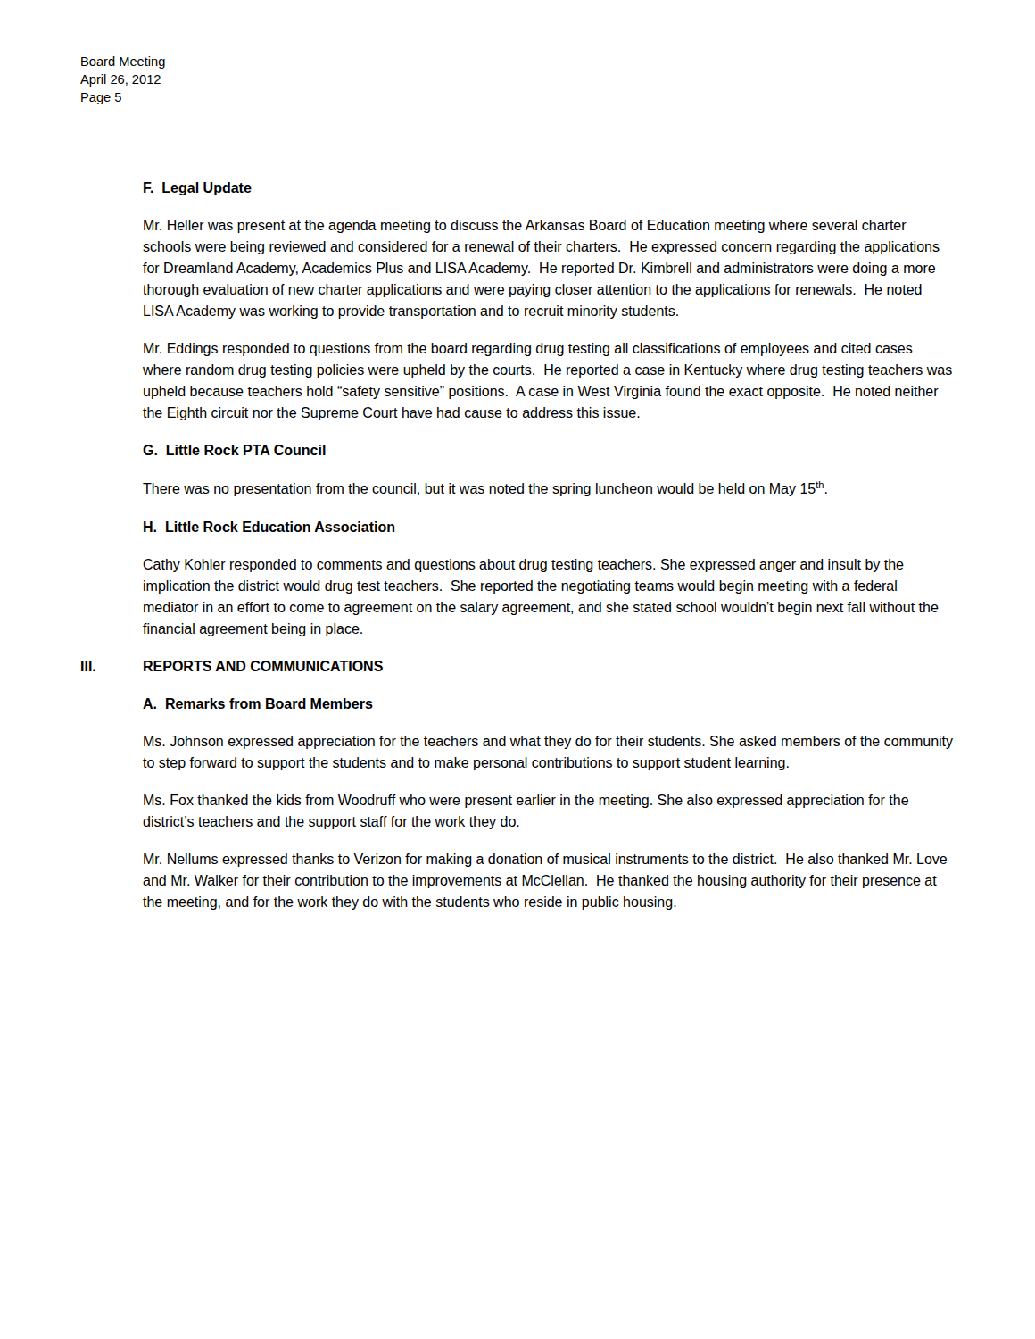Board Meeting
April 26, 2012
Page 5
F. Legal Update
Mr. Heller was present at the agenda meeting to discuss the Arkansas Board of Education meeting where several charter schools were being reviewed and considered for a renewal of their charters. He expressed concern regarding the applications for Dreamland Academy, Academics Plus and LISA Academy. He reported Dr. Kimbrell and administrators were doing a more thorough evaluation of new charter applications and were paying closer attention to the applications for renewals. He noted LISA Academy was working to provide transportation and to recruit minority students.
Mr. Eddings responded to questions from the board regarding drug testing all classifications of employees and cited cases where random drug testing policies were upheld by the courts. He reported a case in Kentucky where drug testing teachers was upheld because teachers hold “safety sensitive” positions. A case in West Virginia found the exact opposite. He noted neither the Eighth circuit nor the Supreme Court have had cause to address this issue.
G. Little Rock PTA Council
There was no presentation from the council, but it was noted the spring luncheon would be held on May 15th.
H. Little Rock Education Association
Cathy Kohler responded to comments and questions about drug testing teachers. She expressed anger and insult by the implication the district would drug test teachers. She reported the negotiating teams would begin meeting with a federal mediator in an effort to come to agreement on the salary agreement, and she stated school wouldn’t begin next fall without the financial agreement being in place.
III.
REPORTS AND COMMUNICATIONS
A. Remarks from Board Members
Ms. Johnson expressed appreciation for the teachers and what they do for their students. She asked members of the community to step forward to support the students and to make personal contributions to support student learning.
Ms. Fox thanked the kids from Woodruff who were present earlier in the meeting. She also expressed appreciation for the district’s teachers and the support staff for the work they do.
Mr. Nellums expressed thanks to Verizon for making a donation of musical instruments to the district. He also thanked Mr. Love and Mr. Walker for their contribution to the improvements at McClellan. He thanked the housing authority for their presence at the meeting, and for the work they do with the students who reside in public housing.